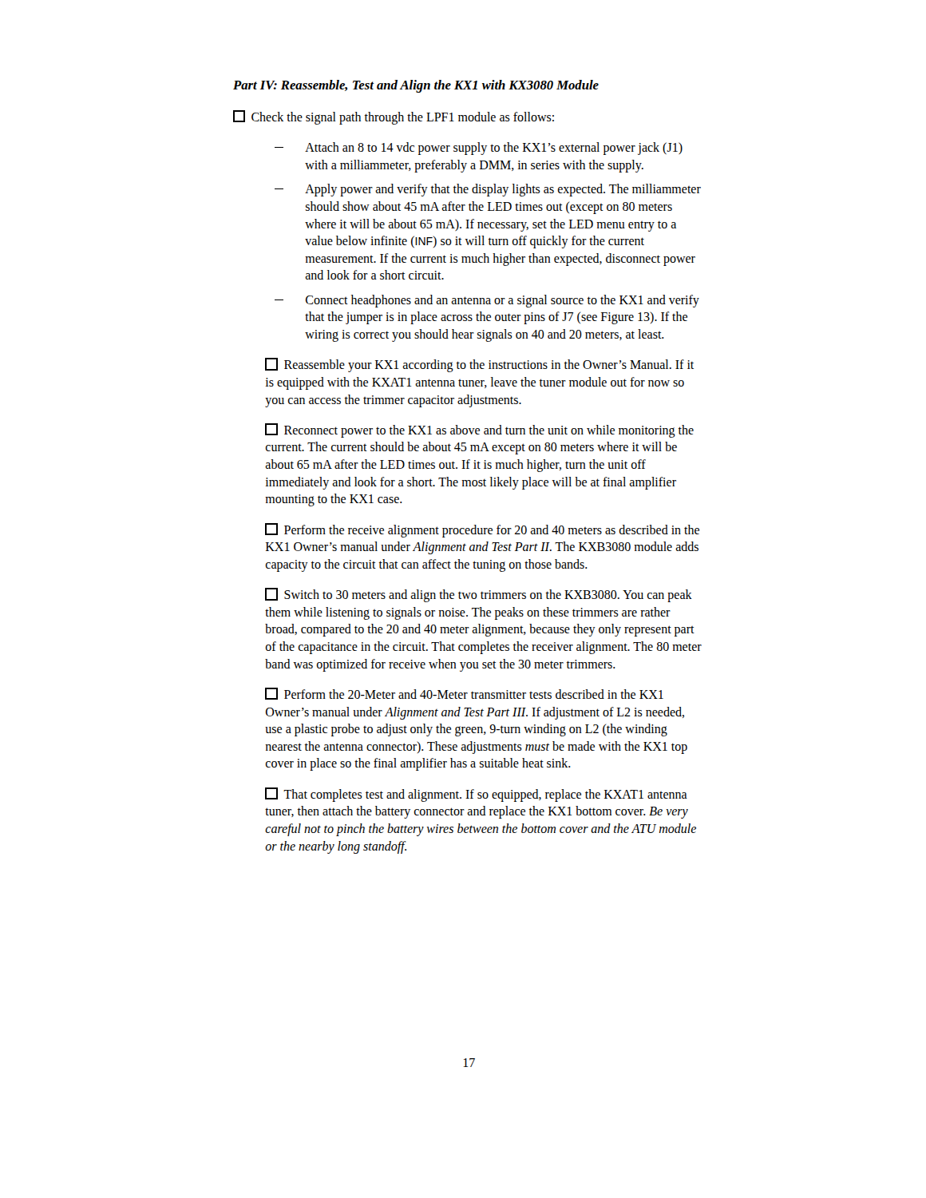Part IV: Reassemble, Test and Align the KX1 with KX3080 Module
Check the signal path through the LPF1 module as follows:
Attach an 8 to 14 vdc power supply to the KX1’s external power jack (J1) with a milliammeter, preferably a DMM, in series with the supply.
Apply power and verify that the display lights as expected. The milliammeter should show about 45 mA after the LED times out (except on 80 meters where it will be about 65 mA). If necessary, set the LED menu entry to a value below infinite (INF) so it will turn off quickly for the current measurement. If the current is much higher than expected, disconnect power and look for a short circuit.
Connect headphones and an antenna or a signal source to the KX1 and verify that the jumper is in place across the outer pins of J7 (see Figure 13). If the wiring is correct you should hear signals on 40 and 20 meters, at least.
Reassemble your KX1 according to the instructions in the Owner’s Manual. If it is equipped with the KXAT1 antenna tuner, leave the tuner module out for now so you can access the trimmer capacitor adjustments.
Reconnect power to the KX1 as above and turn the unit on while monitoring the current. The current should be about 45 mA except on 80 meters where it will be about 65 mA after the LED times out. If it is much higher, turn the unit off immediately and look for a short. The most likely place will be at final amplifier mounting to the KX1 case.
Perform the receive alignment procedure for 20 and 40 meters as described in the KX1 Owner’s manual under Alignment and Test Part II. The KXB3080 module adds capacity to the circuit that can affect the tuning on those bands.
Switch to 30 meters and align the two trimmers on the KXB3080. You can peak them while listening to signals or noise. The peaks on these trimmers are rather broad, compared to the 20 and 40 meter alignment, because they only represent part of the capacitance in the circuit. That completes the receiver alignment. The 80 meter band was optimized for receive when you set the 30 meter trimmers.
Perform the 20-Meter and 40-Meter transmitter tests described in the KX1 Owner’s manual under Alignment and Test Part III. If adjustment of L2 is needed, use a plastic probe to adjust only the green, 9-turn winding on L2 (the winding nearest the antenna connector). These adjustments must be made with the KX1 top cover in place so the final amplifier has a suitable heat sink.
That completes test and alignment. If so equipped, replace the KXAT1 antenna tuner, then attach the battery connector and replace the KX1 bottom cover. Be very careful not to pinch the battery wires between the bottom cover and the ATU module or the nearby long standoff.
17